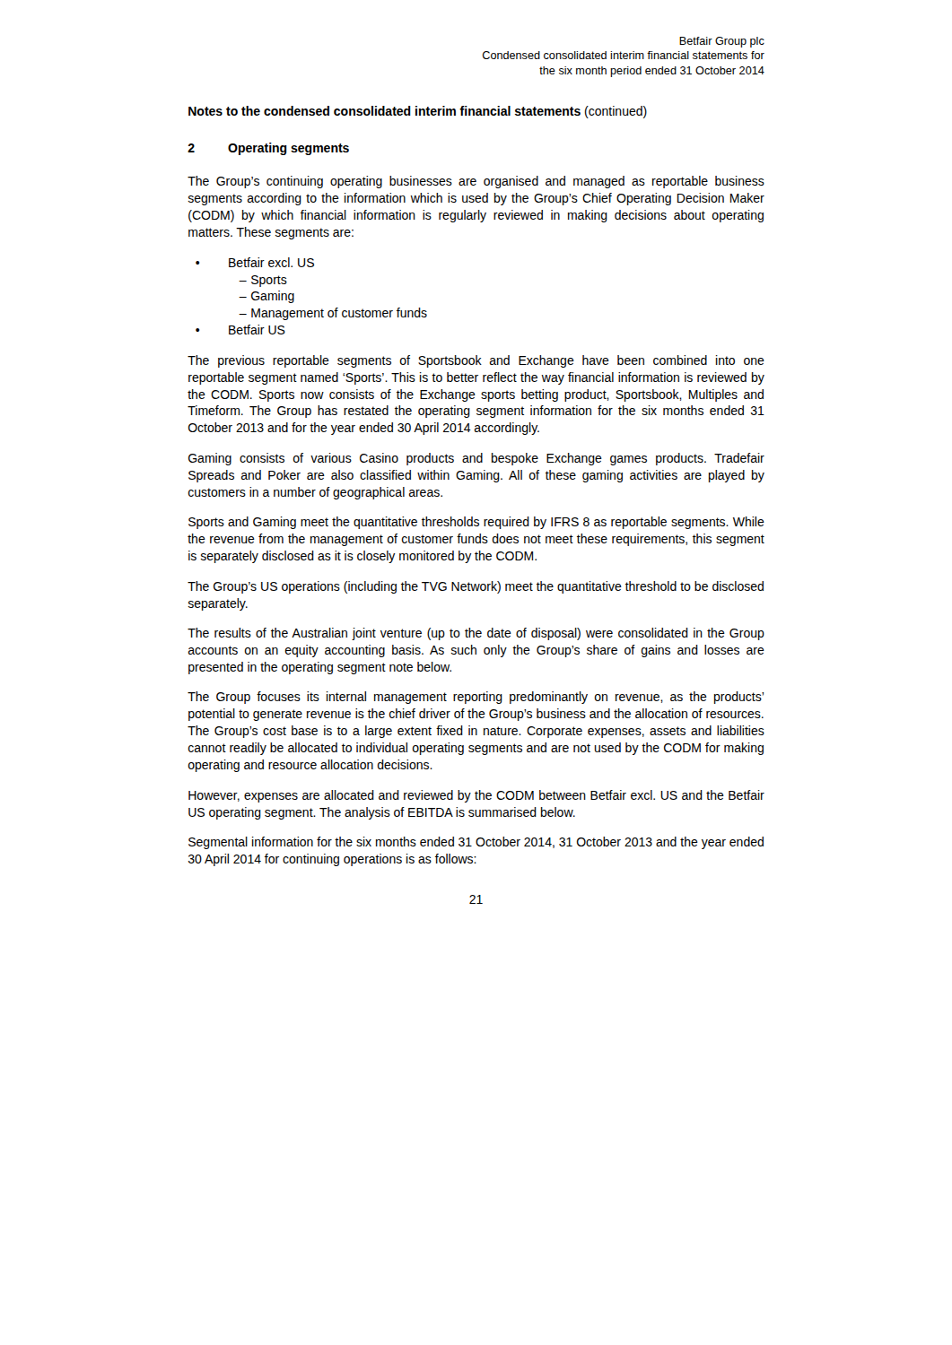Betfair Group plc
Condensed consolidated interim financial statements for
the six month period ended 31 October 2014
Notes to the condensed consolidated interim financial statements (continued)
2 Operating segments
The Group’s continuing operating businesses are organised and managed as reportable business segments according to the information which is used by the Group’s Chief Operating Decision Maker (CODM) by which financial information is regularly reviewed in making decisions about operating matters. These segments are:
Betfair excl. US
Sports
Gaming
Management of customer funds
Betfair US
The previous reportable segments of Sportsbook and Exchange have been combined into one reportable segment named ‘Sports’. This is to better reflect the way financial information is reviewed by the CODM. Sports now consists of the Exchange sports betting product, Sportsbook, Multiples and Timeform. The Group has restated the operating segment information for the six months ended 31 October 2013 and for the year ended 30 April 2014 accordingly.
Gaming consists of various Casino products and bespoke Exchange games products. Tradefair Spreads and Poker are also classified within Gaming. All of these gaming activities are played by customers in a number of geographical areas.
Sports and Gaming meet the quantitative thresholds required by IFRS 8 as reportable segments. While the revenue from the management of customer funds does not meet these requirements, this segment is separately disclosed as it is closely monitored by the CODM.
The Group’s US operations (including the TVG Network) meet the quantitative threshold to be disclosed separately.
The results of the Australian joint venture (up to the date of disposal) were consolidated in the Group accounts on an equity accounting basis. As such only the Group’s share of gains and losses are presented in the operating segment note below.
The Group focuses its internal management reporting predominantly on revenue, as the products’ potential to generate revenue is the chief driver of the Group’s business and the allocation of resources. The Group’s cost base is to a large extent fixed in nature. Corporate expenses, assets and liabilities cannot readily be allocated to individual operating segments and are not used by the CODM for making operating and resource allocation decisions.
However, expenses are allocated and reviewed by the CODM between Betfair excl. US and the Betfair US operating segment. The analysis of EBITDA is summarised below.
Segmental information for the six months ended 31 October 2014, 31 October 2013 and the year ended 30 April 2014 for continuing operations is as follows:
21